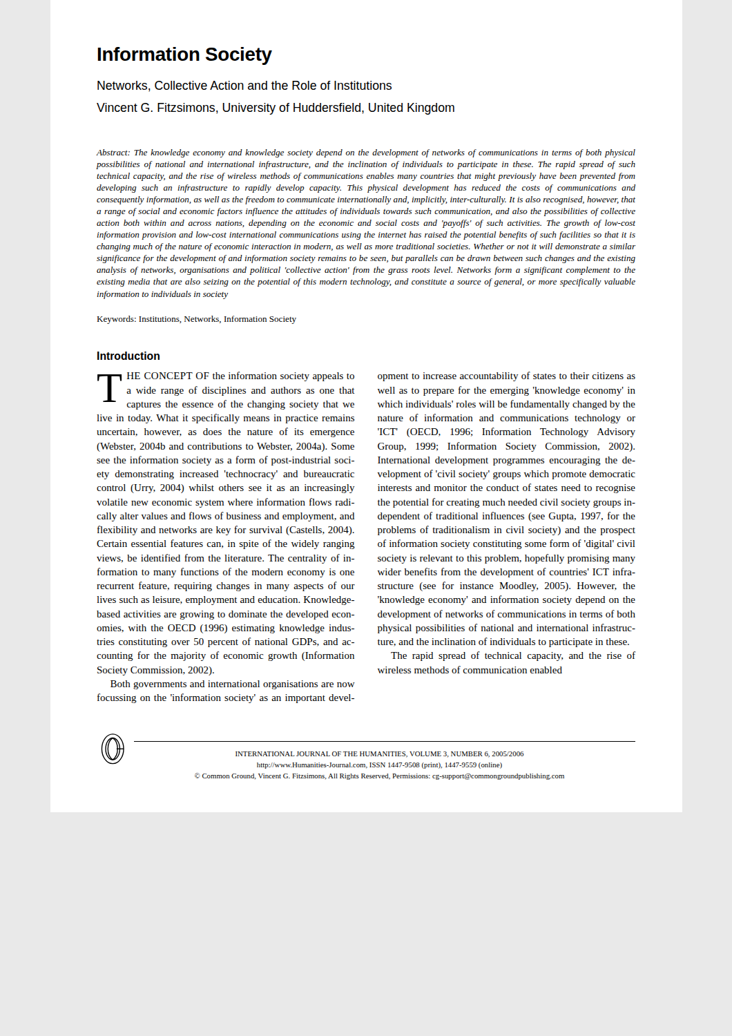Information Society
Networks, Collective Action and the Role of Institutions
Vincent G. Fitzsimons, University of Huddersfield, United Kingdom
Abstract: The knowledge economy and knowledge society depend on the development of networks of communications in terms of both physical possibilities of national and international infrastructure, and the inclination of individuals to participate in these. The rapid spread of such technical capacity, and the rise of wireless methods of communications enables many countries that might previously have been prevented from developing such an infrastructure to rapidly develop capacity. This physical development has reduced the costs of communications and consequently information, as well as the freedom to communicate internationally and, implicitly, inter-culturally. It is also recognised, however, that a range of social and economic factors influence the attitudes of individuals towards such communication, and also the possibilities of collective action both within and across nations, depending on the economic and social costs and 'payoffs' of such activities. The growth of low-cost information provision and low-cost international communications using the internet has raised the potential benefits of such facilities so that it is changing much of the nature of economic interaction in modern, as well as more traditional societies. Whether or not it will demonstrate a similar significance for the development of and information society remains to be seen, but parallels can be drawn between such changes and the existing analysis of networks, organisations and political 'collective action' from the grass roots level. Networks form a significant complement to the existing media that are also seizing on the potential of this modern technology, and constitute a source of general, or more specifically valuable information to individuals in society
Keywords: Institutions, Networks, Information Society
Introduction
THE CONCEPT OF the information society appeals to a wide range of disciplines and authors as one that captures the essence of the changing society that we live in today. What it specifically means in practice remains uncertain, however, as does the nature of its emergence (Webster, 2004b and contributions to Webster, 2004a). Some see the information society as a form of post-industrial society demonstrating increased 'technocracy' and bureaucratic control (Urry, 2004) whilst others see it as an increasingly volatile new economic system where information flows radically alter values and flows of business and employment, and flexibility and networks are key for survival (Castells, 2004). Certain essential features can, in spite of the widely ranging views, be identified from the literature. The centrality of information to many functions of the modern economy is one recurrent feature, requiring changes in many aspects of our lives such as leisure, employment and education. Knowledge-based activities are growing to dominate the developed economies, with the OECD (1996) estimating knowledge industries constituting over 50 percent of national GDPs, and accounting for the majority of economic growth (Information Society Commission, 2002).
Both governments and international organisations are now focussing on the 'information society' as an important development to increase accountability of states to their citizens as well as to prepare for the emerging 'knowledge economy' in which individuals' roles will be fundamentally changed by the nature of information and communications technology or 'ICT' (OECD, 1996; Information Technology Advisory Group, 1999; Information Society Commission, 2002). International development programmes encouraging the development of 'civil society' groups which promote democratic interests and monitor the conduct of states need to recognise the potential for creating much needed civil society groups independent of traditional influences (see Gupta, 1997, for the problems of traditionalism in civil society) and the prospect of information society constituting some form of 'digital' civil society is relevant to this problem, hopefully promising many wider benefits from the development of countries' ICT infrastructure (see for instance Moodley, 2005). However, the 'knowledge economy' and information society depend on the development of networks of communications in terms of both physical possibilities of national and international infrastructure, and the inclination of individuals to participate in these.
The rapid spread of technical capacity, and the rise of wireless methods of communication enabled
INTERNATIONAL JOURNAL OF THE HUMANITIES, VOLUME 3, NUMBER 6, 2005/2006
http://www.Humanities-Journal.com, ISSN 1447-9508 (print), 1447-9559 (online)
© Common Ground, Vincent G. Fitzsimons, All Rights Reserved, Permissions: cg-support@commongroundpublishing.com